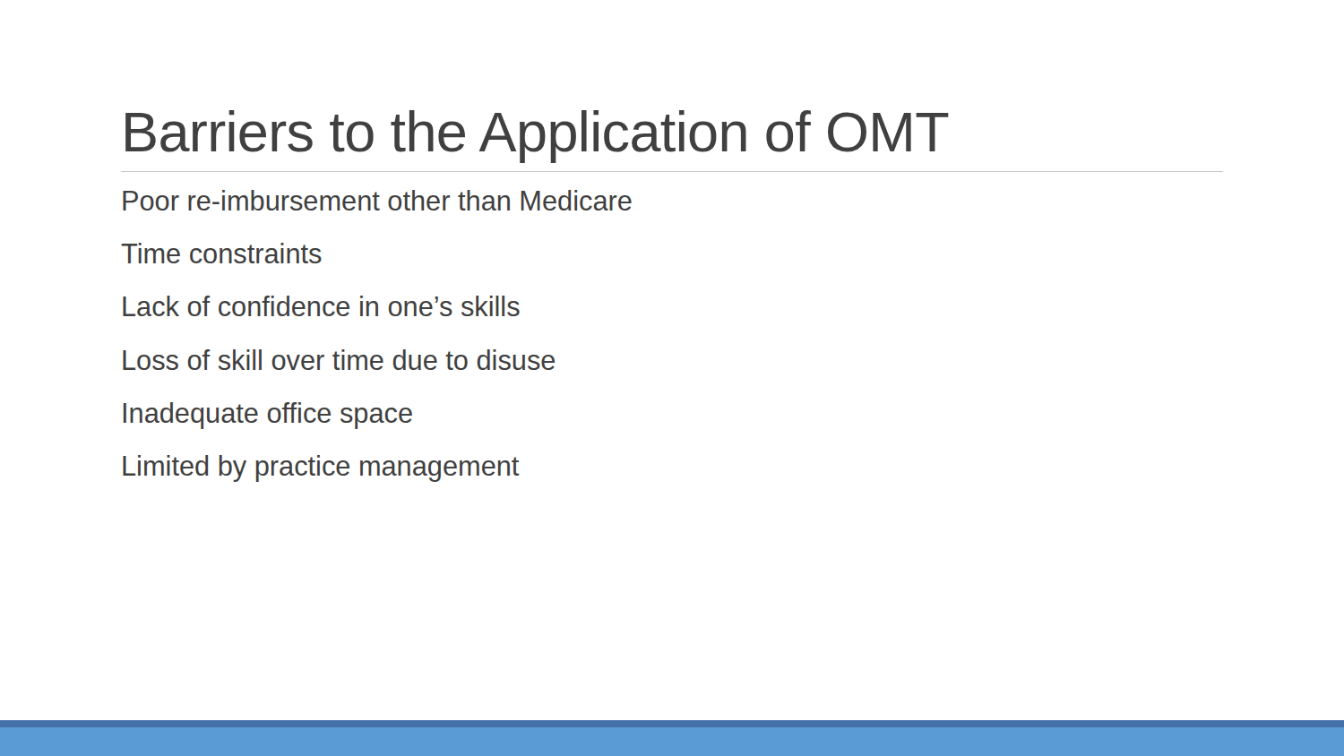Barriers to the Application of OMT
Poor re-imbursement other than Medicare
Time constraints
Lack of confidence in one’s skills
Loss of skill over time due to disuse
Inadequate office space
Limited by practice management